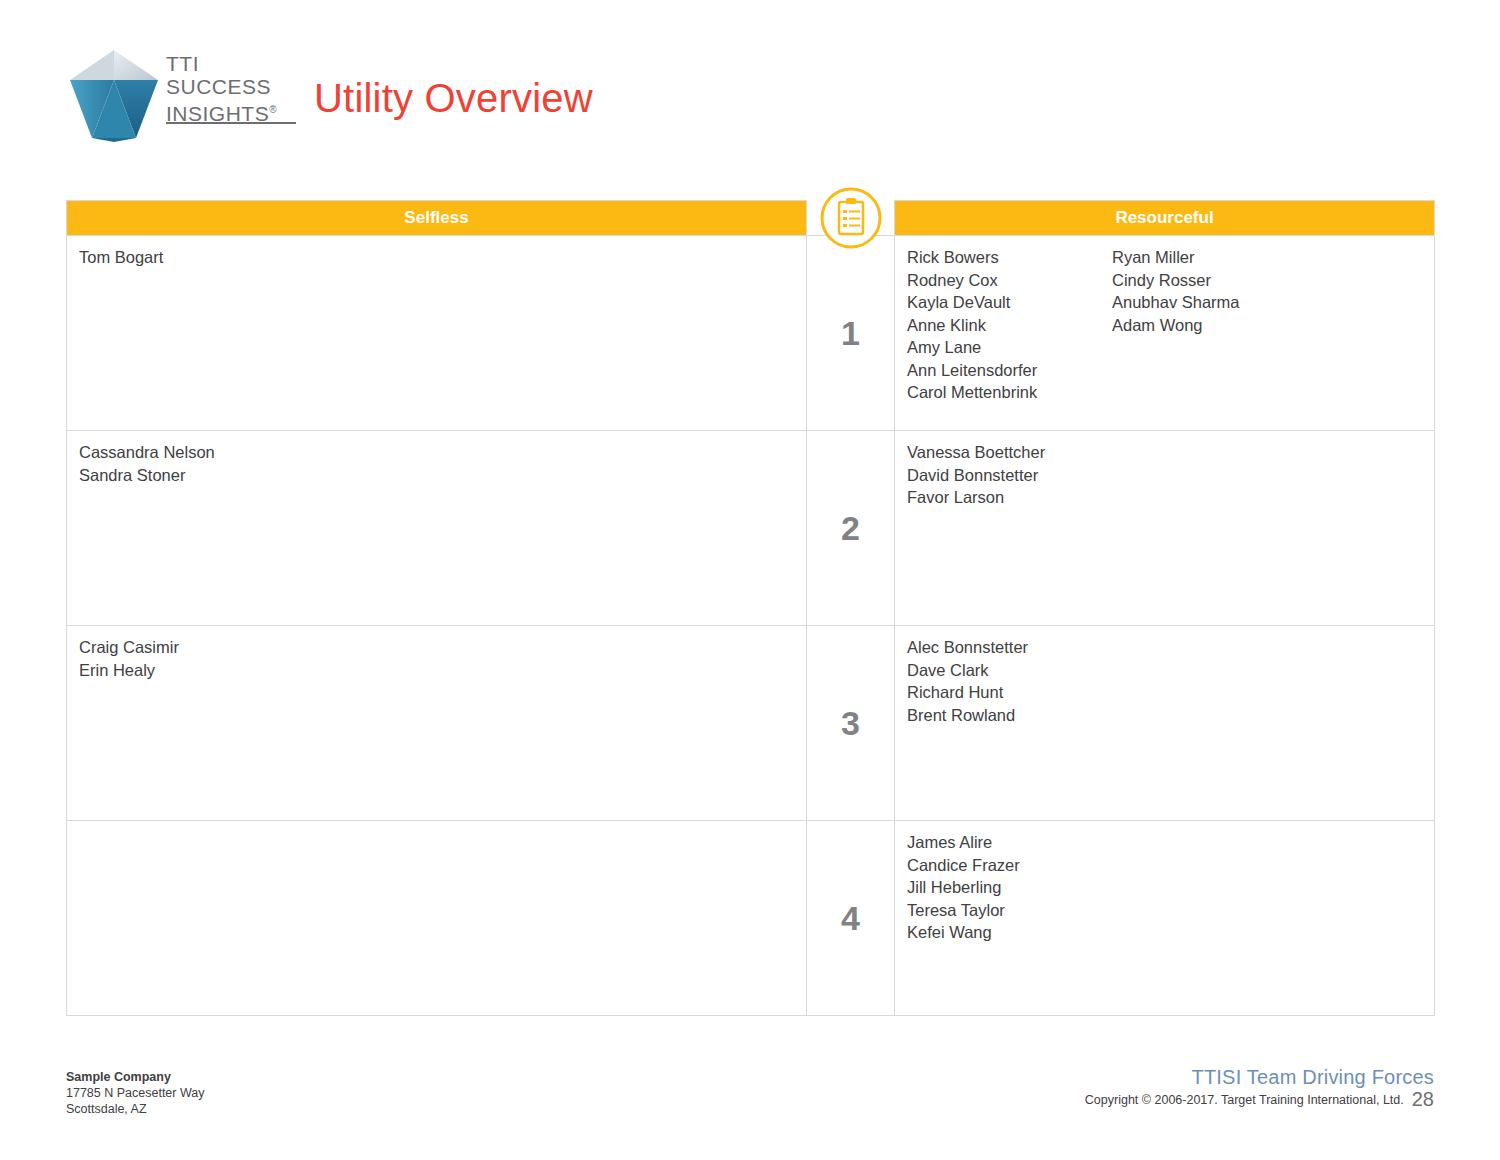TTI
SUCCESS
INSIGHTS®
Utility Overview
| Selfless | | Resourceful |
| --- | --- | --- |
| Tom Bogart | 1 | Rick Bowers Rodney Cox Kayla DeVault Anne Klink Amy Lane Ann Leitensdorfer Carol Mettenbrink Ryan Miller Cindy Rosser Anubhav Sharma Adam Wong |
| Cassandra Nelson Sandra Stoner | 2 | Vanessa Boettcher David Bonnstetter Favor Larson |
| Craig Casimir Erin Healy | 3 | Alec Bonnstetter Dave Clark Richard Hunt Brent Rowland |
| | 4 | James Alire Candice Frazer Jill Heberling Teresa Taylor Kefei Wang |
Sample Company
17785 N Pacesetter Way
Scottsdale, AZ
TTISI Team Driving Forces
Copyright © 2006-2017. Target Training International, Ltd.28